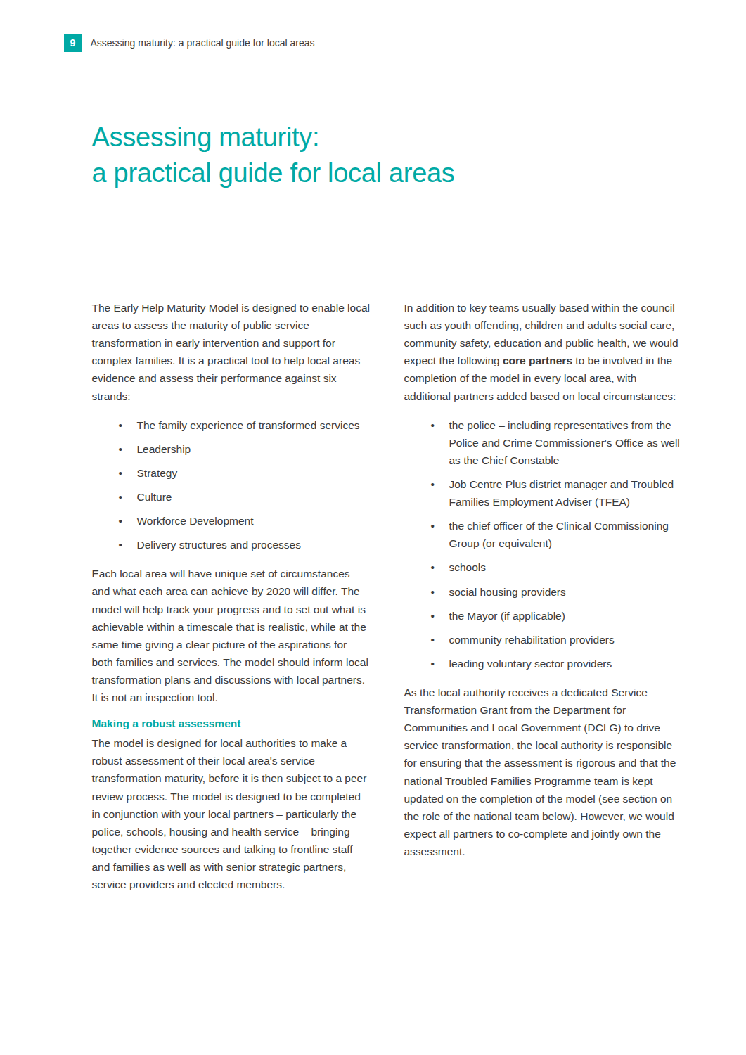9
Assessing maturity: a practical guide for local areas
Assessing maturity:
a practical guide for local areas
The Early Help Maturity Model is designed to enable local areas to assess the maturity of public service transformation in early intervention and support for complex families. It is a practical tool to help local areas evidence and assess their performance against six strands:
The family experience of transformed services
Leadership
Strategy
Culture
Workforce Development
Delivery structures and processes
Each local area will have unique set of circumstances and what each area can achieve by 2020 will differ. The model will help track your progress and to set out what is achievable within a timescale that is realistic, while at the same time giving a clear picture of the aspirations for both families and services. The model should inform local transformation plans and discussions with local partners. It is not an inspection tool.
Making a robust assessment
The model is designed for local authorities to make a robust assessment of their local area's service transformation maturity, before it is then subject to a peer review process. The model is designed to be completed in conjunction with your local partners – particularly the police, schools, housing and health service – bringing together evidence sources and talking to frontline staff and families as well as with senior strategic partners, service providers and elected members.
In addition to key teams usually based within the council such as youth offending, children and adults social care, community safety, education and public health, we would expect the following core partners to be involved in the completion of the model in every local area, with additional partners added based on local circumstances:
the police – including representatives from the Police and Crime Commissioner's Office as well as the Chief Constable
Job Centre Plus district manager and Troubled Families Employment Adviser (TFEA)
the chief officer of the Clinical Commissioning Group (or equivalent)
schools
social housing providers
the Mayor (if applicable)
community rehabilitation providers
leading voluntary sector providers
As the local authority receives a dedicated Service Transformation Grant from the Department for Communities and Local Government (DCLG) to drive service transformation, the local authority is responsible for ensuring that the assessment is rigorous and that the national Troubled Families Programme team is kept updated on the completion of the model (see section on the role of the national team below). However, we would expect all partners to co-complete and jointly own the assessment.